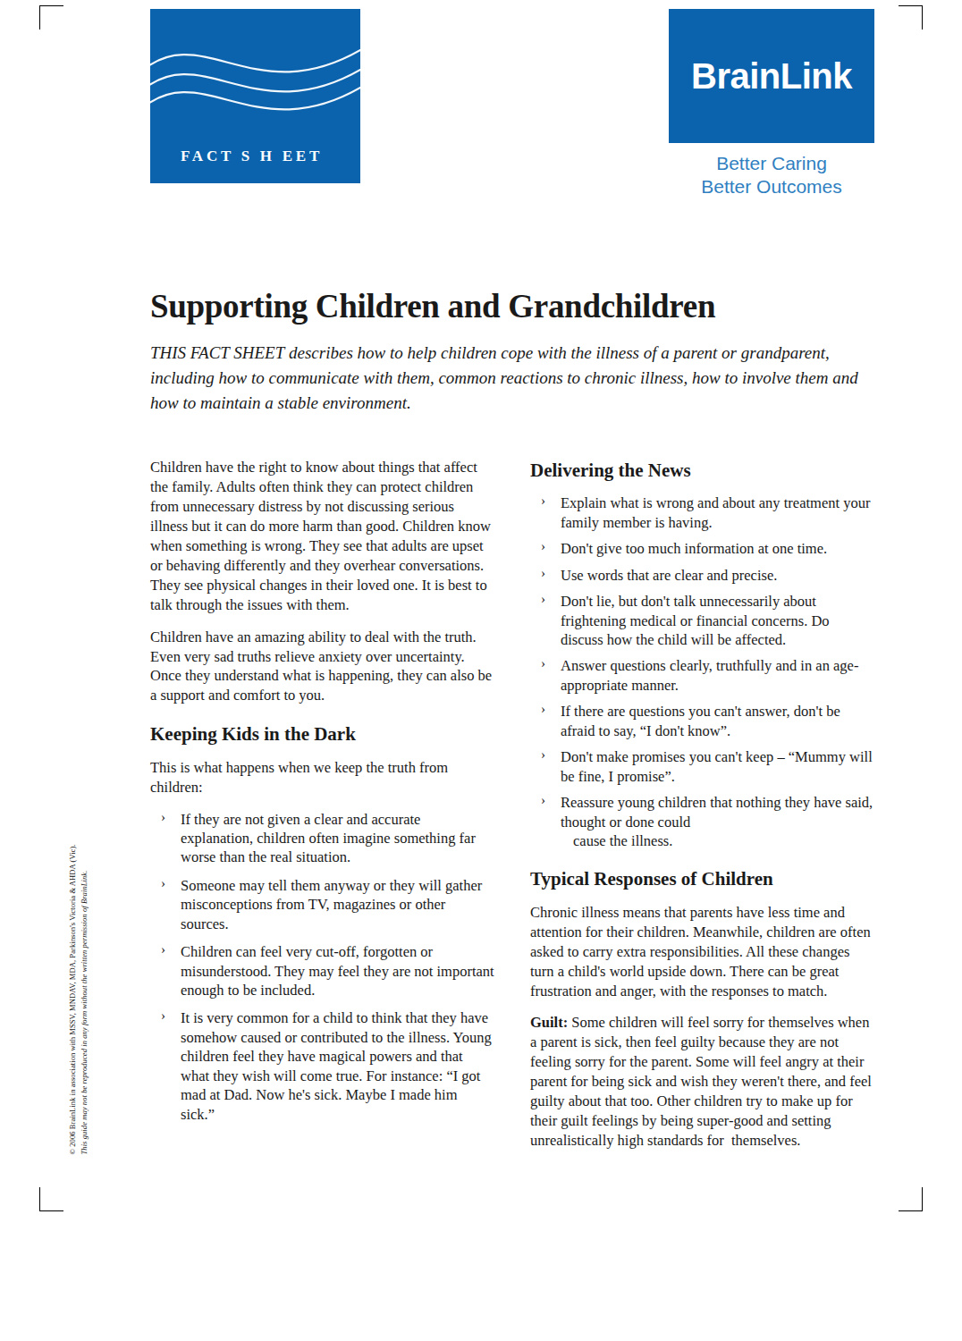FACT S H EET
BrainLink
Better Caring
Better Outcomes
Supporting Children and Grandchildren
THIS FACT SHEET describes how to help children cope with the illness of a parent or grandparent, including how to communicate with them, common reactions to chronic illness, how to involve them and how to maintain a stable environment.
Children have the right to know about things that affect the family. Adults often think they can protect children from unnecessary distress by not discussing serious illness but it can do more harm than good. Children know when something is wrong. They see that adults are upset or behaving differently and they overhear conversations. They see physical changes in their loved one. It is best to talk through the issues with them.
Children have an amazing ability to deal with the truth. Even very sad truths relieve anxiety over uncertainty. Once they understand what is happening, they can also be a support and comfort to you.
Keeping Kids in the Dark
This is what happens when we keep the truth from children:
If they are not given a clear and accurate explanation, children often imagine something far worse than the real situation.
Someone may tell them anyway or they will gather misconceptions from TV, magazines or other sources.
Children can feel very cut-off, forgotten or misunderstood. They may feel they are not important enough to be included.
It is very common for a child to think that they have somehow caused or contributed to the illness. Young children feel they have magical powers and that what they wish will come true. For instance: “I got mad at Dad. Now he's sick. Maybe I made him sick.”
Delivering the News
Explain what is wrong and about any treatment your family member is having.
Don't give too much information at one time.
Use words that are clear and precise.
Don't lie, but don't talk unnecessarily about frightening medical or financial concerns. Do discuss how the child will be affected.
Answer questions clearly, truthfully and in an age-appropriate manner.
If there are questions you can't answer, don't be afraid to say, “I don't know”.
Don't make promises you can't keep – “Mummy will be fine, I promise”.
Reassure young children that nothing they have said, thought or done could cause the illness.
Typical Responses of Children
Chronic illness means that parents have less time and attention for their children. Meanwhile, children are often asked to carry extra responsibilities. All these changes turn a child's world upside down. There can be great frustration and anger, with the responses to match.
Guilt: Some children will feel sorry for themselves when a parent is sick, then feel guilty because they are not feeling sorry for the parent. Some will feel angry at their parent for being sick and wish they weren't there, and feel guilty about that too. Other children try to make up for their guilt feelings by being super-good and setting unrealistically high standards for themselves.
© 2006 BrainLink in association with MSSV, MNDAV, MDA, Parkinson's Victoria & AHDA (Vic).
This guide may not be reproduced in any form without the written permission of BrainLink.